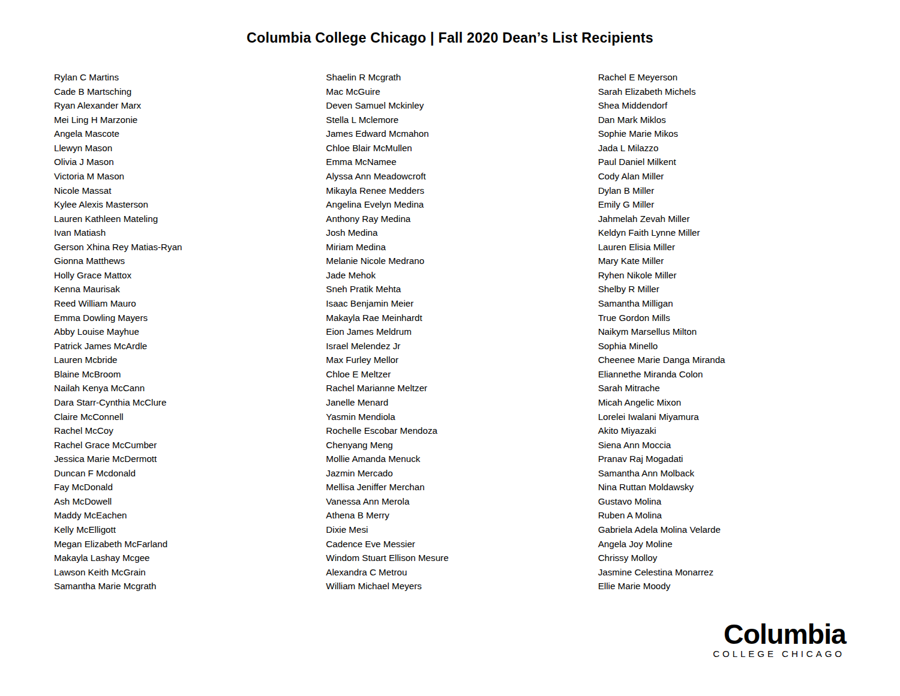Columbia College Chicago | Fall 2020 Dean’s List Recipients
Rylan C Martins
Cade B Martsching
Ryan Alexander Marx
Mei Ling H Marzonie
Angela Mascote
Llewyn Mason
Olivia J Mason
Victoria M Mason
Nicole Massat
Kylee Alexis Masterson
Lauren Kathleen Mateling
Ivan Matiash
Gerson Xhina Rey Matias-Ryan
Gionna Matthews
Holly Grace Mattox
Kenna Maurisak
Reed William Mauro
Emma Dowling Mayers
Abby Louise Mayhue
Patrick James McArdle
Lauren Mcbride
Blaine McBroom
Nailah Kenya McCann
Dara Starr-Cynthia McClure
Claire McConnell
Rachel McCoy
Rachel Grace McCumber
Jessica Marie McDermott
Duncan F Mcdonald
Fay McDonald
Ash McDowell
Maddy McEachen
Kelly McElligott
Megan Elizabeth McFarland
Makayla Lashay Mcgee
Lawson Keith McGrain
Samantha Marie Mcgrath
Shaelin R Mcgrath
Mac McGuire
Deven Samuel Mckinley
Stella L Mclemore
James Edward Mcmahon
Chloe Blair McMullen
Emma McNamee
Alyssa Ann Meadowcroft
Mikayla Renee Medders
Angelina Evelyn Medina
Anthony Ray Medina
Josh Medina
Miriam Medina
Melanie Nicole Medrano
Jade Mehok
Sneh Pratik Mehta
Isaac Benjamin Meier
Makayla Rae Meinhardt
Eion James Meldrum
Israel Melendez Jr
Max Furley Mellor
Chloe E Meltzer
Rachel Marianne Meltzer
Janelle Menard
Yasmin Mendiola
Rochelle Escobar Mendoza
Chenyang Meng
Mollie Amanda Menuck
Jazmin Mercado
Mellisa Jeniffer Merchan
Vanessa Ann Merola
Athena B Merry
Dixie Mesi
Cadence Eve Messier
Windom Stuart Ellison Mesure
Alexandra C Metrou
William Michael Meyers
Rachel E Meyerson
Sarah Elizabeth Michels
Shea Middendorf
Dan Mark Miklos
Sophie Marie Mikos
Jada L Milazzo
Paul Daniel Milkent
Cody Alan Miller
Dylan B Miller
Emily G Miller
Jahmelah Zevah Miller
Keldyn Faith Lynne Miller
Lauren Elisia Miller
Mary Kate Miller
Ryhen Nikole Miller
Shelby R Miller
Samantha Milligan
True Gordon Mills
Naikym Marsellus Milton
Sophia Minello
Cheenee Marie Danga Miranda
Eliannethe Miranda Colon
Sarah Mitrache
Micah Angelic Mixon
Lorelei Iwalani Miyamura
Akito Miyazaki
Siena Ann Moccia
Pranav Raj Mogadati
Samantha Ann Molback
Nina Ruttan Moldawsky
Gustavo Molina
Ruben A Molina
Gabriela Adela Molina Velarde
Angela Joy Moline
Chrissy Molloy
Jasmine Celestina Monarrez
Ellie Marie Moody
Columbia
COLLEGE CHICAGO